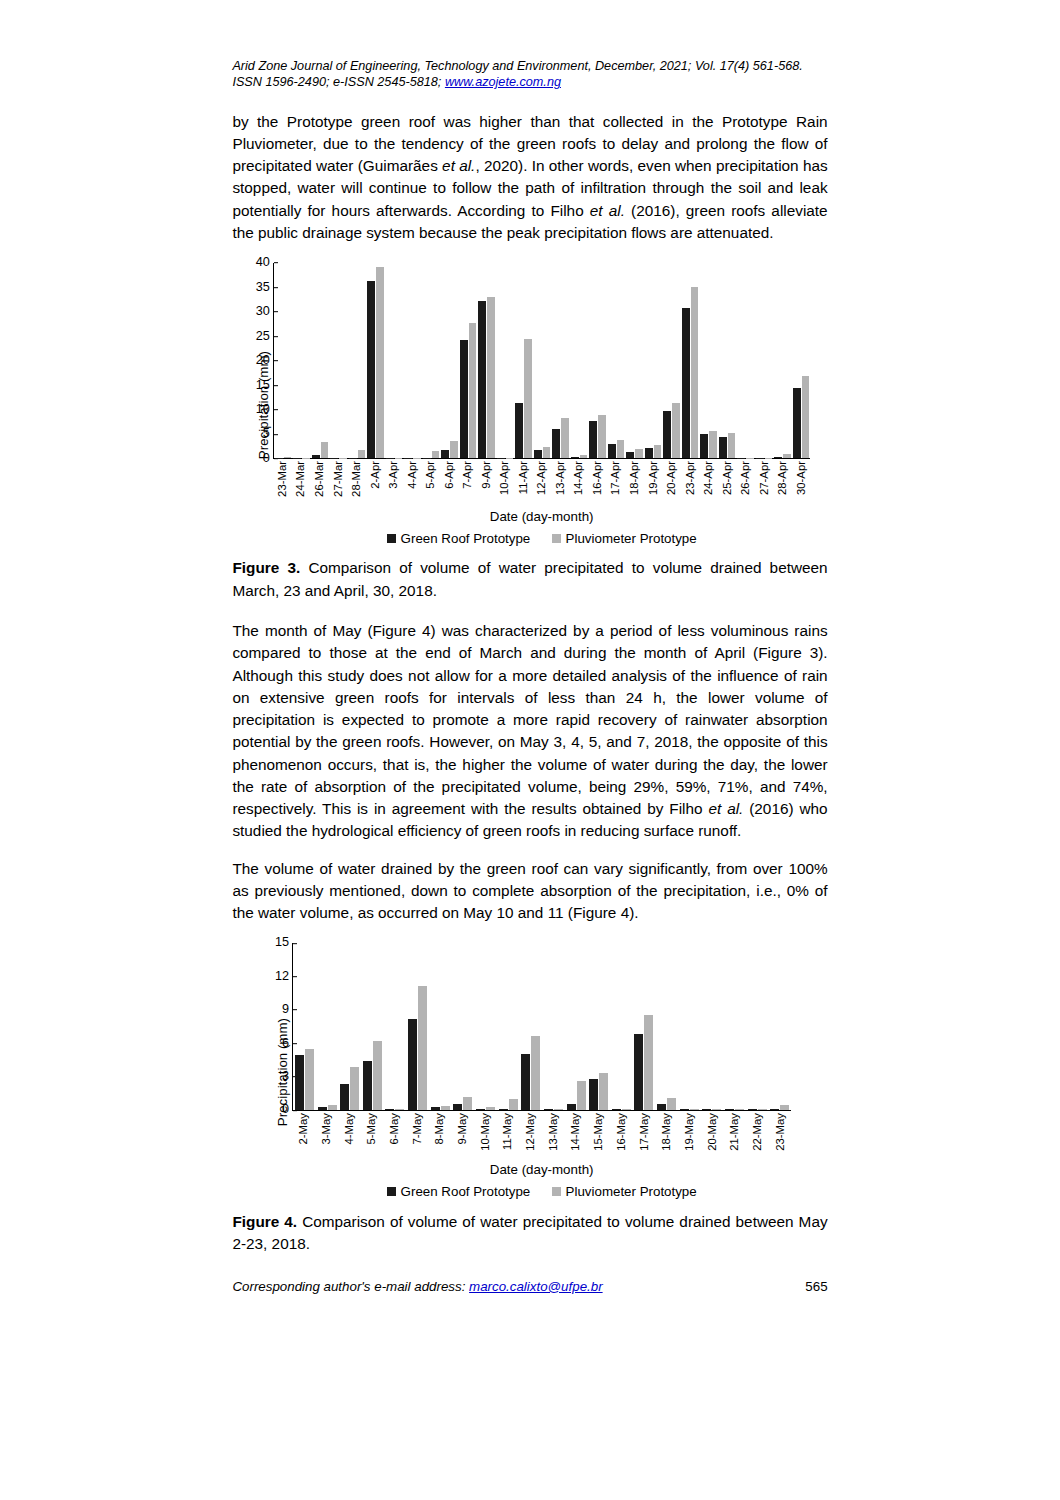Arid Zone Journal of Engineering, Technology and Environment, December, 2021; Vol. 17(4) 561-568. ISSN 1596-2490; e-ISSN 2545-5818; www.azojete.com.ng
by the Prototype green roof was higher than that collected in the Prototype Rain Pluviometer, due to the tendency of the green roofs to delay and prolong the flow of precipitated water (Guimarães et al., 2020). In other words, even when precipitation has stopped, water will continue to follow the path of infiltration through the soil and leak potentially for hours afterwards. According to Filho et al. (2016), green roofs alleviate the public drainage system because the peak precipitation flows are attenuated.
Precipitation (mm)
40
35
30
25
20
15
10
5
0
23-Mar
24-Mar
26-Mar
27-Mar
28-Mar
2-Apr
3-Apr
4-Apr
5-Apr
6-Apr
7-Apr
9-Apr
10-Apr
11-Apr
12-Apr
13-Apr
14-Apr
16-Apr
17-Apr
18-Apr
19-Apr
20-Apr
23-Apr
24-Apr
25-Apr
26-Apr
27-Apr
28-Apr
30-Apr
Date (day-month)
Green Roof Prototype
Pluviometer Prototype
Figure 3. Comparison of volume of water precipitated to volume drained between March, 23 and April, 30, 2018.
The month of May (Figure 4) was characterized by a period of less voluminous rains compared to those at the end of March and during the month of April (Figure 3). Although this study does not allow for a more detailed analysis of the influence of rain on extensive green roofs for intervals of less than 24 h, the lower volume of precipitation is expected to promote a more rapid recovery of rainwater absorption potential by the green roofs. However, on May 3, 4, 5, and 7, 2018, the opposite of this phenomenon occurs, that is, the higher the volume of water during the day, the lower the rate of absorption of the precipitated volume, being 29%, 59%, 71%, and 74%, respectively. This is in agreement with the results obtained by Filho et al. (2016) who studied the hydrological efficiency of green roofs in reducing surface runoff.
The volume of water drained by the green roof can vary significantly, from over 100% as previously mentioned, down to complete absorption of the precipitation, i.e., 0% of the water volume, as occurred on May 10 and 11 (Figure 4).
Precipitation (mm)
15
12
9
6
3
0
2-May
3-May
4-May
5-May
6-May
7-May
8-May
9-May
10-May
11-May
12-May
13-May
14-May
15-May
16-May
17-May
18-May
19-May
20-May
21-May
22-May
23-May
Date (day-month)
Green Roof Prototype
Pluviometer Prototype
Figure 4. Comparison of volume of water precipitated to volume drained between May 2-23, 2018.
Corresponding author's e-mail address: marco.calixto@ufpe.br
565